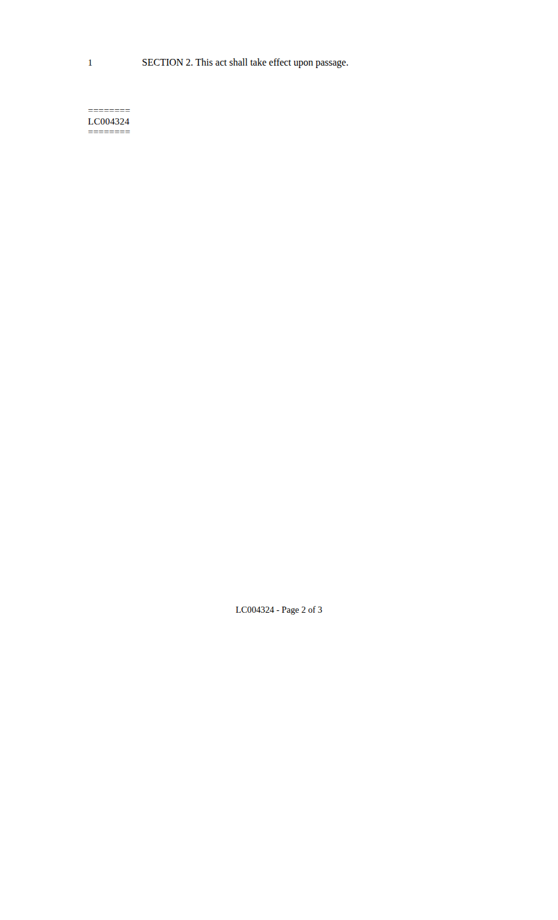1
SECTION 2. This act shall take effect upon passage.
========
LC004324
========
LC004324 - Page 2 of 3